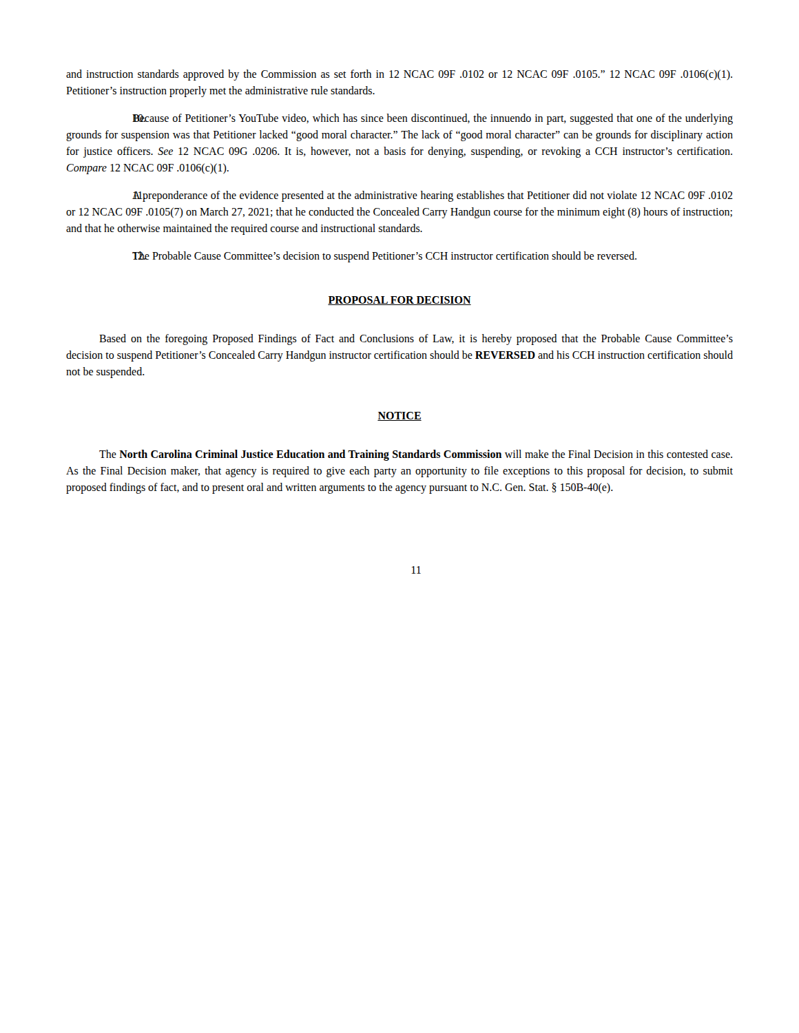and instruction standards approved by the Commission as set forth in 12 NCAC 09F .0102 or 12 NCAC 09F .0105.” 12 NCAC 09F .0106(c)(1). Petitioner’s instruction properly met the administrative rule standards.
10. Because of Petitioner’s YouTube video, which has since been discontinued, the innuendo in part, suggested that one of the underlying grounds for suspension was that Petitioner lacked “good moral character.” The lack of “good moral character” can be grounds for disciplinary action for justice officers. See 12 NCAC 09G .0206. It is, however, not a basis for denying, suspending, or revoking a CCH instructor’s certification. Compare 12 NCAC 09F .0106(c)(1).
11. A preponderance of the evidence presented at the administrative hearing establishes that Petitioner did not violate 12 NCAC 09F .0102 or 12 NCAC 09F .0105(7) on March 27, 2021; that he conducted the Concealed Carry Handgun course for the minimum eight (8) hours of instruction; and that he otherwise maintained the required course and instructional standards.
12. The Probable Cause Committee’s decision to suspend Petitioner’s CCH instructor certification should be reversed.
PROPOSAL FOR DECISION
Based on the foregoing Proposed Findings of Fact and Conclusions of Law, it is hereby proposed that the Probable Cause Committee’s decision to suspend Petitioner’s Concealed Carry Handgun instructor certification should be REVERSED and his CCH instruction certification should not be suspended.
NOTICE
The North Carolina Criminal Justice Education and Training Standards Commission will make the Final Decision in this contested case. As the Final Decision maker, that agency is required to give each party an opportunity to file exceptions to this proposal for decision, to submit proposed findings of fact, and to present oral and written arguments to the agency pursuant to N.C. Gen. Stat. § 150B-40(e).
11